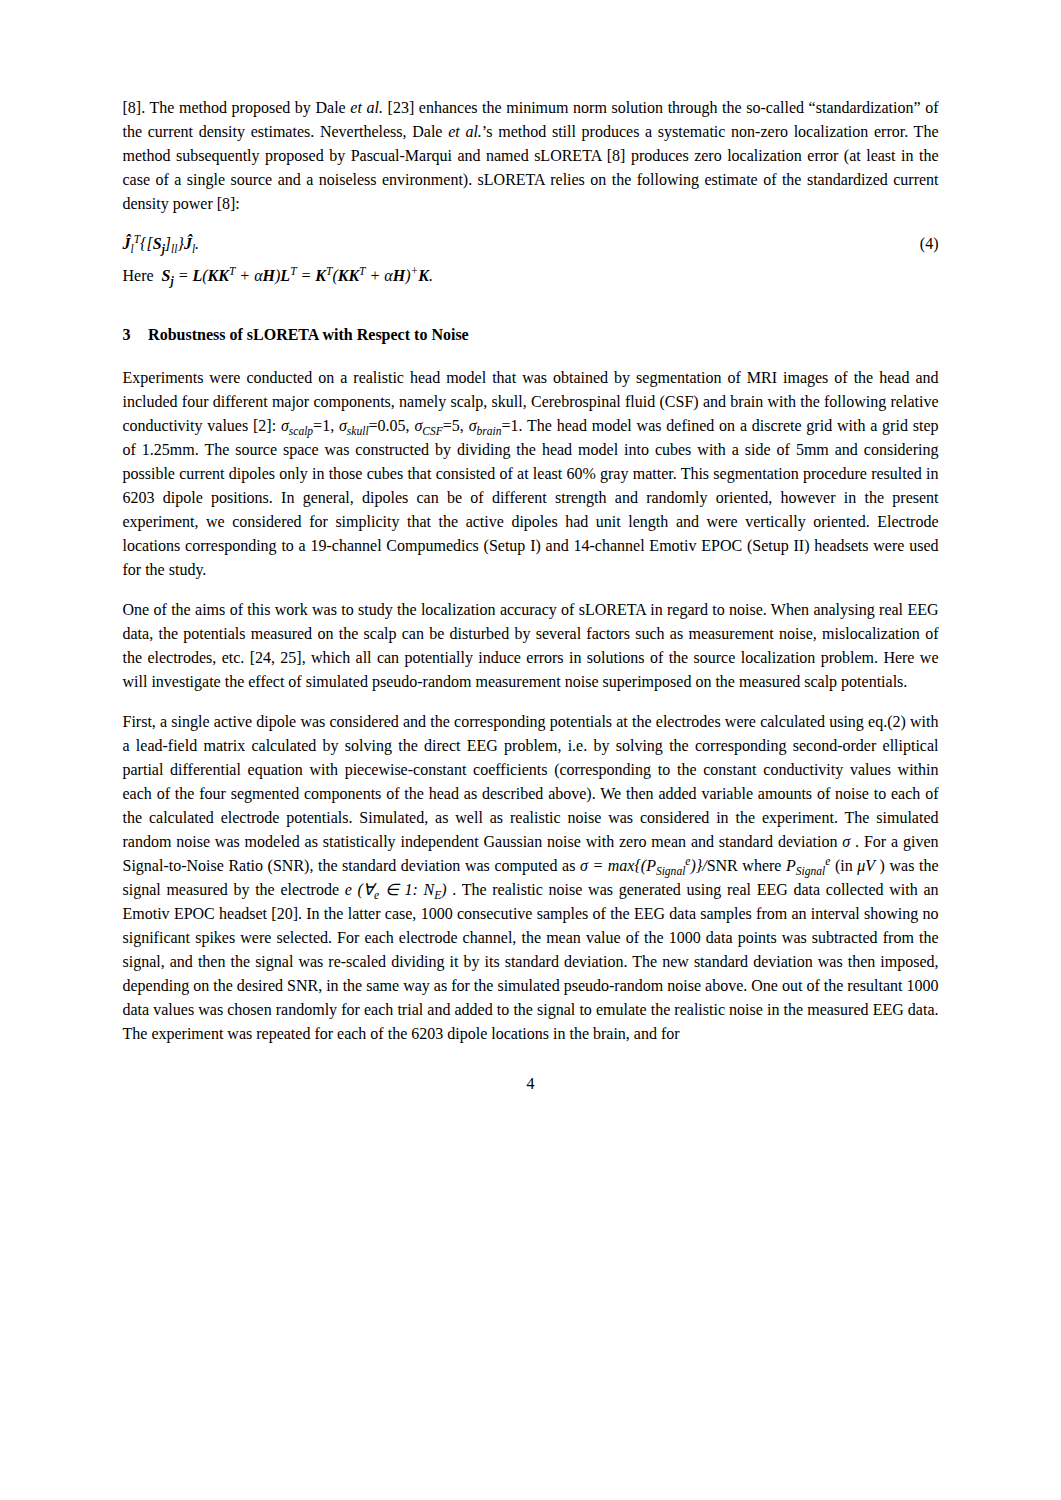[8]. The method proposed by Dale et al. [23] enhances the minimum norm solution through the so-called “standardization” of the current density estimates. Nevertheless, Dale et al.’s method still produces a systematic non-zero localization error. The method subsequently proposed by Pascual-Marqui and named sLORETA [8] produces zero localization error (at least in the case of a single source and a noiseless environment). sLORETA relies on the following estimate of the standardized current density power [8]:
ĴlT{[Sj]ll}Ĵl. (4)
Here Sj = L(KKT + αH)LT = KT(KKT + αH)+K.
3 Robustness of sLORETA with Respect to Noise
Experiments were conducted on a realistic head model that was obtained by segmentation of MRI images of the head and included four different major components, namely scalp, skull, Cerebrospinal fluid (CSF) and brain with the following relative conductivity values [2]: σscalp=1, σskull=0.05, σCSF=5, σbrain=1. The head model was defined on a discrete grid with a grid step of 1.25mm. The source space was constructed by dividing the head model into cubes with a side of 5mm and considering possible current dipoles only in those cubes that consisted of at least 60% gray matter. This segmentation procedure resulted in 6203 dipole positions. In general, dipoles can be of different strength and randomly oriented, however in the present experiment, we considered for simplicity that the active dipoles had unit length and were vertically oriented. Electrode locations corresponding to a 19-channel Compumedics (Setup I) and 14-channel Emotiv EPOC (Setup II) headsets were used for the study.
One of the aims of this work was to study the localization accuracy of sLORETA in regard to noise. When analysing real EEG data, the potentials measured on the scalp can be disturbed by several factors such as measurement noise, mislocalization of the electrodes, etc. [24, 25], which all can potentially induce errors in solutions of the source localization problem. Here we will investigate the effect of simulated pseudo-random measurement noise superimposed on the measured scalp potentials.
First, a single active dipole was considered and the corresponding potentials at the electrodes were calculated using eq.(2) with a lead-field matrix calculated by solving the direct EEG problem, i.e. by solving the corresponding second-order elliptical partial differential equation with piecewise-constant coefficients (corresponding to the constant conductivity values within each of the four segmented components of the head as described above). We then added variable amounts of noise to each of the calculated electrode potentials. Simulated, as well as realistic noise was considered in the experiment. The simulated random noise was modeled as statistically independent Gaussian noise with zero mean and standard deviation σ . For a given Signal-to-Noise Ratio (SNR), the standard deviation was computed as σ = max{(PSignale)}/SNR where PSignale (in μV ) was the signal measured by the electrode e (∀e ∈ 1: NE) . The realistic noise was generated using real EEG data collected with an Emotiv EPOC headset [20]. In the latter case, 1000 consecutive samples of the EEG data samples from an interval showing no significant spikes were selected. For each electrode channel, the mean value of the 1000 data points was subtracted from the signal, and then the signal was re-scaled dividing it by its standard deviation. The new standard deviation was then imposed, depending on the desired SNR, in the same way as for the simulated pseudo-random noise above. One out of the resultant 1000 data values was chosen randomly for each trial and added to the signal to emulate the realistic noise in the measured EEG data. The experiment was repeated for each of the 6203 dipole locations in the brain, and for
4